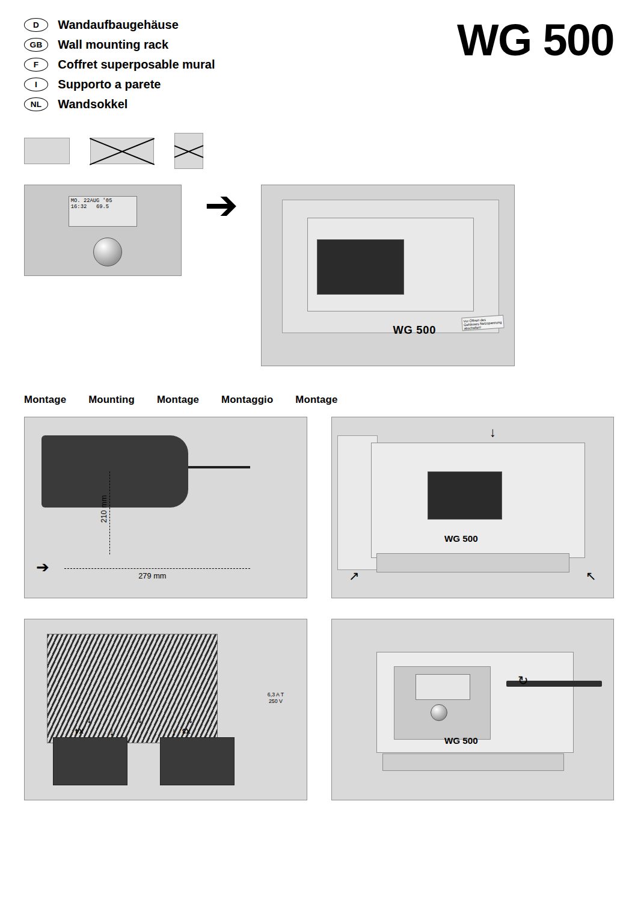DWandaufbaugehäuse
GBWall mounting rack
FCoffret superposable mural
ISupporto a parete
NLWandsokkel
WG 500
MO. 22AUG '05
16:32 69.5
➔
WG 500
Vor Öffnen des Gehäuses Netzspannung abschalten!
Montage Mounting Montage Montaggio Montage
210 mm
279 mm
➔
WG 500
↓
↗
↖
X4
X3
6,3 A T
250 V
↓
↓
↓
↓
↓
↻
WG 500